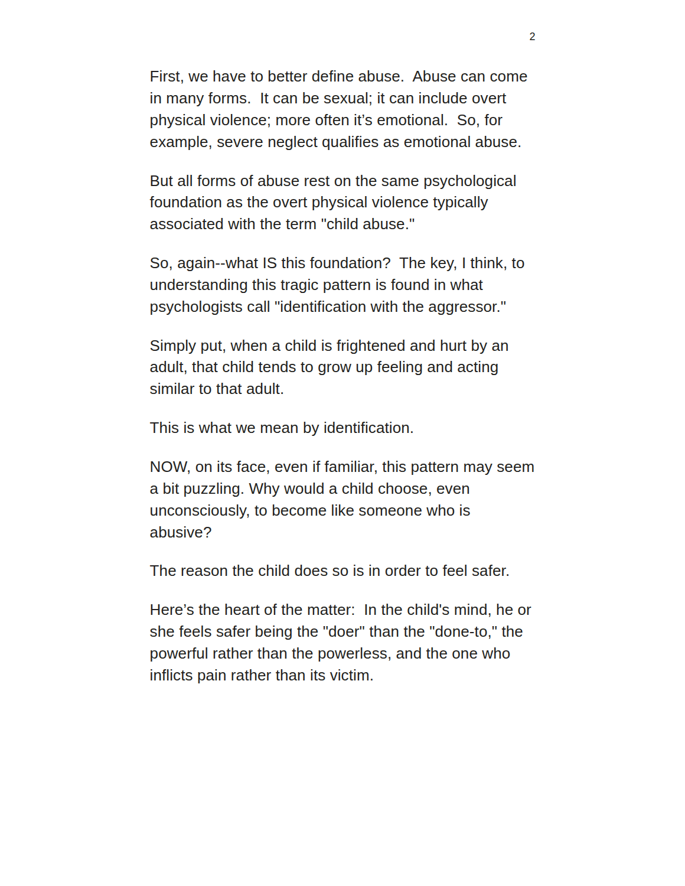2
First, we have to better define abuse. Abuse can come in many forms. It can be sexual; it can include overt physical violence; more often it’s emotional. So, for example, severe neglect qualifies as emotional abuse.
But all forms of abuse rest on the same psychological foundation as the overt physical violence typically associated with the term "child abuse."
So, again--what IS this foundation? The key, I think, to understanding this tragic pattern is found in what psychologists call "identification with the aggressor."
Simply put, when a child is frightened and hurt by an adult, that child tends to grow up feeling and acting similar to that adult.
This is what we mean by identification.
NOW, on its face, even if familiar, this pattern may seem a bit puzzling. Why would a child choose, even unconsciously, to become like someone who is abusive?
The reason the child does so is in order to feel safer.
Here’s the heart of the matter: In the child's mind, he or she feels safer being the "doer" than the "done-to," the powerful rather than the powerless, and the one who inflicts pain rather than its victim.